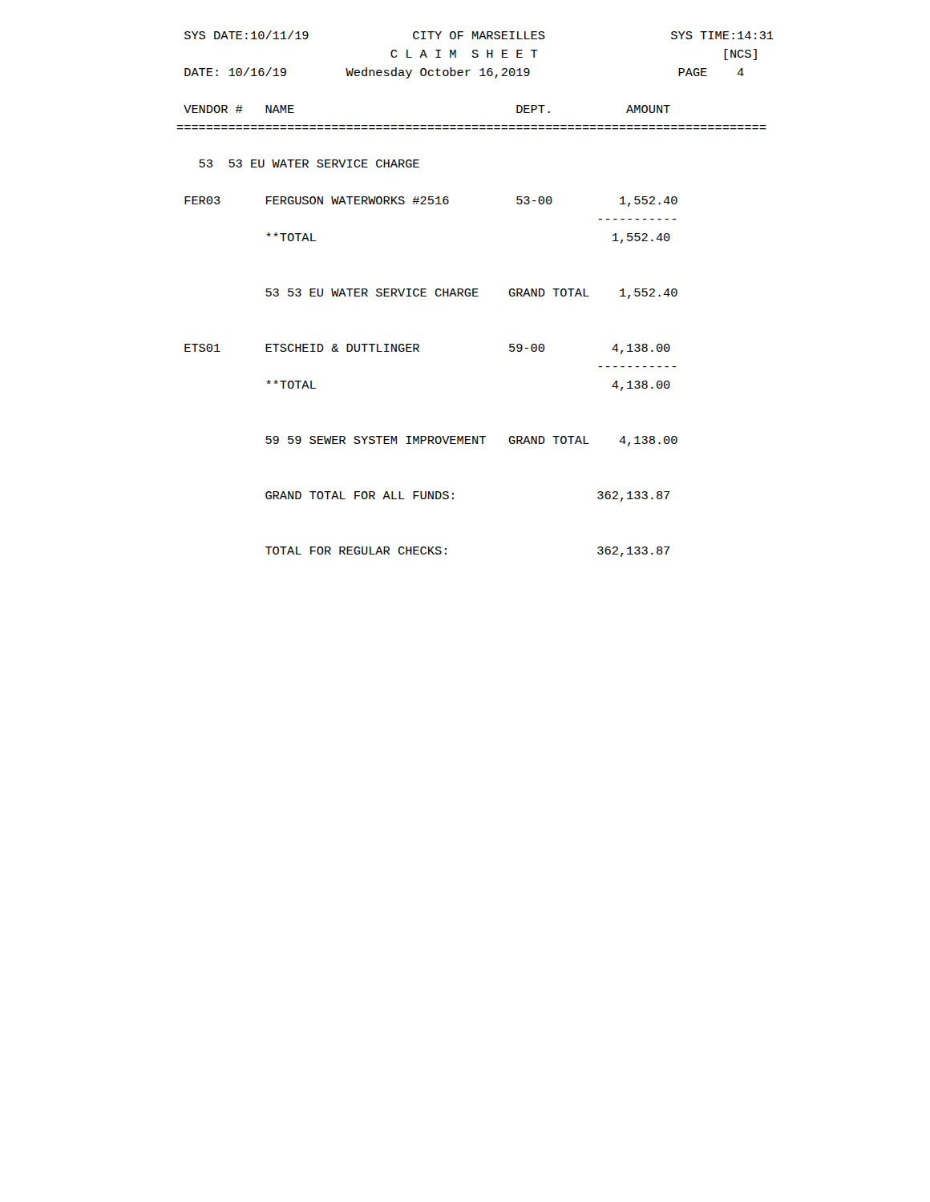SYS DATE:10/11/19              CITY OF MARSEILLES                 SYS TIME:14:31
                             C L A I M  S H E E T                         [NCS]
 DATE: 10/16/19        Wednesday October 16,2019                    PAGE    4

 VENDOR #   NAME                              DEPT.          AMOUNT
================================================================================

   53  53 EU WATER SERVICE CHARGE

 FER03      FERGUSON WATERWORKS #2516         53-00         1,552.40
                                                         -----------
            **TOTAL                                        1,552.40


            53 53 EU WATER SERVICE CHARGE    GRAND TOTAL    1,552.40


 ETS01      ETSCHEID & DUTTLINGER            59-00         4,138.00
                                                         -----------
            **TOTAL                                        4,138.00


            59 59 SEWER SYSTEM IMPROVEMENT   GRAND TOTAL    4,138.00


            GRAND TOTAL FOR ALL FUNDS:                   362,133.87


            TOTAL FOR REGULAR CHECKS:                    362,133.87